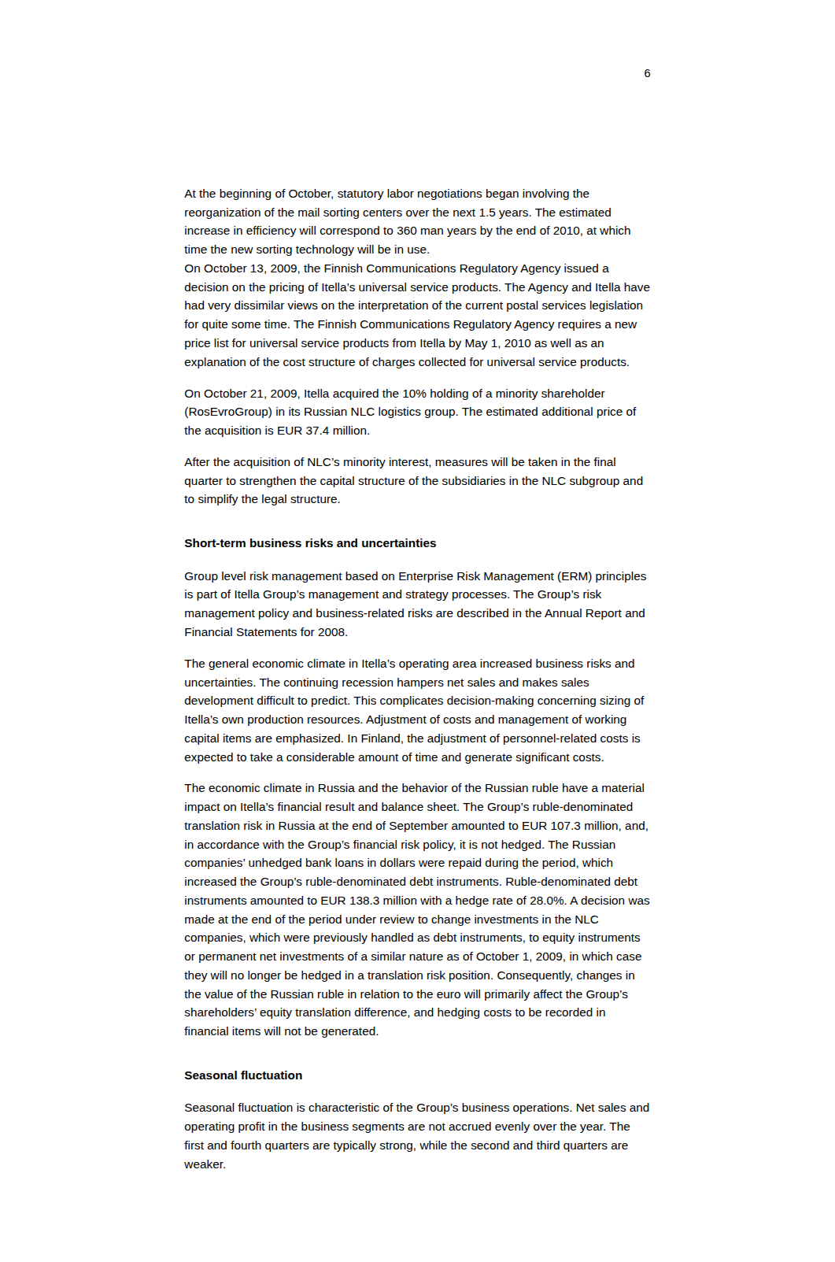6
At the beginning of October, statutory labor negotiations began involving the reorganization of the mail sorting centers over the next 1.5 years. The estimated increase in efficiency will correspond to 360 man years by the end of 2010, at which time the new sorting technology will be in use.
On October 13, 2009, the Finnish Communications Regulatory Agency issued a decision on the pricing of Itella’s universal service products. The Agency and Itella have had very dissimilar views on the interpretation of the current postal services legislation for quite some time. The Finnish Communications Regulatory Agency requires a new price list for universal service products from Itella by May 1, 2010 as well as an explanation of the cost structure of charges collected for universal service products.
On October 21, 2009, Itella acquired the 10% holding of a minority shareholder (RosEvroGroup) in its Russian NLC logistics group. The estimated additional price of the acquisition is EUR 37.4 million.
After the acquisition of NLC’s minority interest, measures will be taken in the final quarter to strengthen the capital structure of the subsidiaries in the NLC subgroup and to simplify the legal structure.
Short-term business risks and uncertainties
Group level risk management based on Enterprise Risk Management (ERM) principles is part of Itella Group’s management and strategy processes. The Group’s risk management policy and business-related risks are described in the Annual Report and Financial Statements for 2008.
The general economic climate in Itella’s operating area increased business risks and uncertainties. The continuing recession hampers net sales and makes sales development difficult to predict. This complicates decision-making concerning sizing of Itella’s own production resources. Adjustment of costs and management of working capital items are emphasized. In Finland, the adjustment of personnel-related costs is expected to take a considerable amount of time and generate significant costs.
The economic climate in Russia and the behavior of the Russian ruble have a material impact on Itella’s financial result and balance sheet. The Group’s ruble-denominated translation risk in Russia at the end of September amounted to EUR 107.3 million, and, in accordance with the Group’s financial risk policy, it is not hedged. The Russian companies’ unhedged bank loans in dollars were repaid during the period, which increased the Group’s ruble-denominated debt instruments. Ruble-denominated debt instruments amounted to EUR 138.3 million with a hedge rate of 28.0%. A decision was made at the end of the period under review to change investments in the NLC companies, which were previously handled as debt instruments, to equity instruments or permanent net investments of a similar nature as of October 1, 2009, in which case they will no longer be hedged in a translation risk position. Consequently, changes in the value of the Russian ruble in relation to the euro will primarily affect the Group’s shareholders’ equity translation difference, and hedging costs to be recorded in financial items will not be generated.
Seasonal fluctuation
Seasonal fluctuation is characteristic of the Group’s business operations. Net sales and operating profit in the business segments are not accrued evenly over the year. The first and fourth quarters are typically strong, while the second and third quarters are weaker.